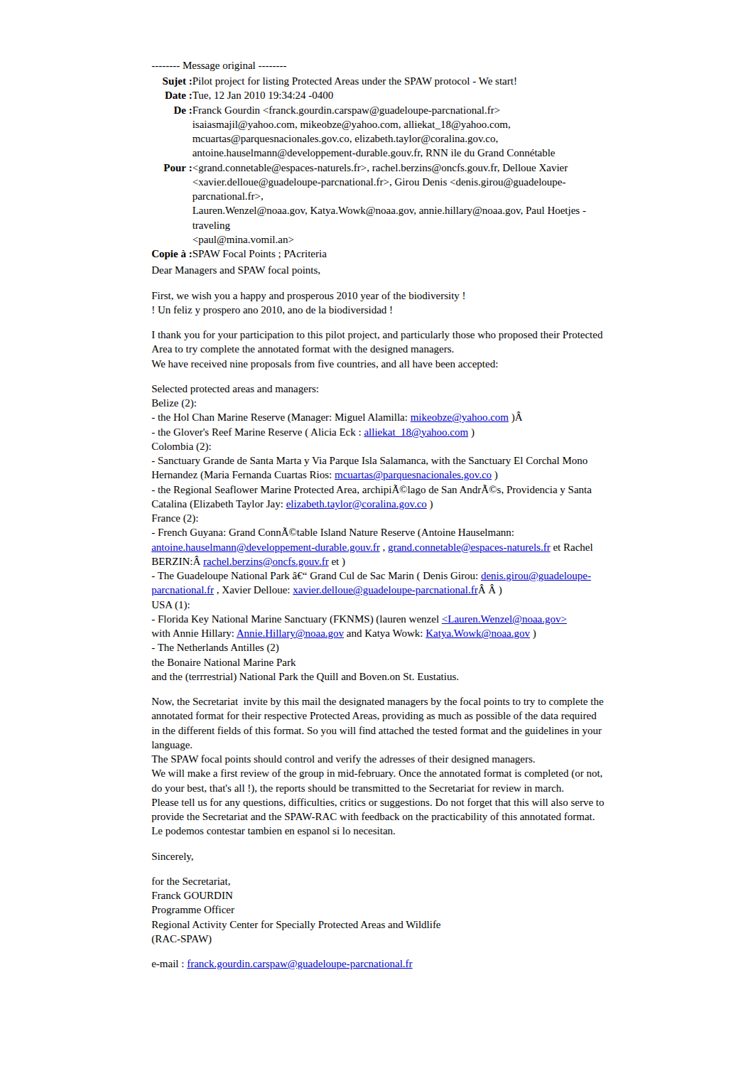-------- Message original --------
| Sujet : | Pilot project for listing Protected Areas under the SPAW protocol - We start! |
| Date : | Tue, 12 Jan 2010 19:34:24 -0400 |
| De : | Franck Gourdin <franck.gourdin.carspaw@guadeloupe-parcnational.fr> isaiasmajil@yahoo.com, mikeobze@yahoo.com, alliekat_18@yahoo.com, mcuartas@parquesnacionales.gov.co, elizabeth.taylor@coralina.gov.co, antoine.hauselmann@developpement-durable.gouv.fr, RNN ile du Grand Connétable |
| Pour : | <grand.connetable@espaces-naturels.fr>, rachel.berzins@oncfs.gouv.fr, Delloue Xavier <xavier.delloue@guadeloupe-parcnational.fr>, Girou Denis <denis.girou@guadeloupe-parcnational.fr>, Lauren.Wenzel@noaa.gov, Katya.Wowk@noaa.gov, annie.hillary@noaa.gov, Paul Hoetjes - traveling <paul@mina.vomil.an> |
| Copie à : | SPAW Focal Points ; PAcriteria |
Dear Managers and SPAW focal points,
First, we wish you a happy and prosperous 2010 year of the biodiversity !
! Un feliz y prospero ano 2010, ano de la biodiversidad !
I thank you for your participation to this pilot project, and particularly those who proposed their Protected Area to try complete the annotated format with the designed managers.
We have received nine proposals from five countries, and all have been accepted:
Selected protected areas and managers:
Belize (2):
- the Hol Chan Marine Reserve (Manager: Miguel Alamilla: mikeobze@yahoo.com )Â
- the Glover's Reef Marine Reserve ( Alicia Eck : alliekat_18@yahoo.com )
Colombia (2):
- Sanctuary Grande de Santa Marta y Via Parque Isla Salamanca, with the Sanctuary El Corchal Mono Hernandez (Maria Fernanda Cuartas Rios: mcuartas@parquesnacionales.gov.co )
- the Regional Seaflower Marine Protected Area, archipiÃ©lago de San AndrÃ©s, Providencia y Santa Catalina (Elizabeth Taylor Jay: elizabeth.taylor@coralina.gov.co )
France (2):
- French Guyana: Grand ConnÃ©table Island Nature Reserve (Antoine Hauselmann:
antoine.hauselmann@developpement-durable.gouv.fr , grand.connetable@espaces-naturels.fr et Rachel BERZIN:Â rachel.berzins@oncfs.gouv.fr et )
- The Guadeloupe National Park â€“ Grand Cul de Sac Marin ( Denis Girou: denis.girou@guadeloupe-parcnational.fr , Xavier Delloue: xavier.delloue@guadeloupe-parcnational.fr Â Â )
USA (1):
- Florida Key National Marine Sanctuary (FKNMS) (lauren wenzel <Lauren.Wenzel@noaa.gov>
with Annie Hillary: Annie.Hillary@noaa.gov and Katya Wowk: Katya.Wowk@noaa.gov )
- The Netherlands Antilles (2)
the Bonaire National Marine Park
and the (terrrestrial) National Park the Quill and Boven.on St. Eustatius.
Now, the Secretariat invite by this mail the designated managers by the focal points to try to complete the annotated format for their respective Protected Areas, providing as much as possible of the data required in the different fields of this format. So you will find attached the tested format and the guidelines in your language.
The SPAW focal points should control and verify the adresses of their designed managers.
We will make a first review of the group in mid-february. Once the annotated format is completed (or not, do your best, that's all !), the reports should be transmitted to the Secretariat for review in march.
Please tell us for any questions, difficulties, critics or suggestions. Do not forget that this will also serve to provide the Secretariat and the SPAW-RAC with feedback on the practicability of this annotated format. Le podemos contestar tambien en espanol si lo necesitan.
Sincerely,
for the Secretariat,
Franck GOURDIN
Programme Officer
Regional Activity Center for Specially Protected Areas and Wildlife
(RAC-SPAW)
e-mail : franck.gourdin.carspaw@guadeloupe-parcnational.fr